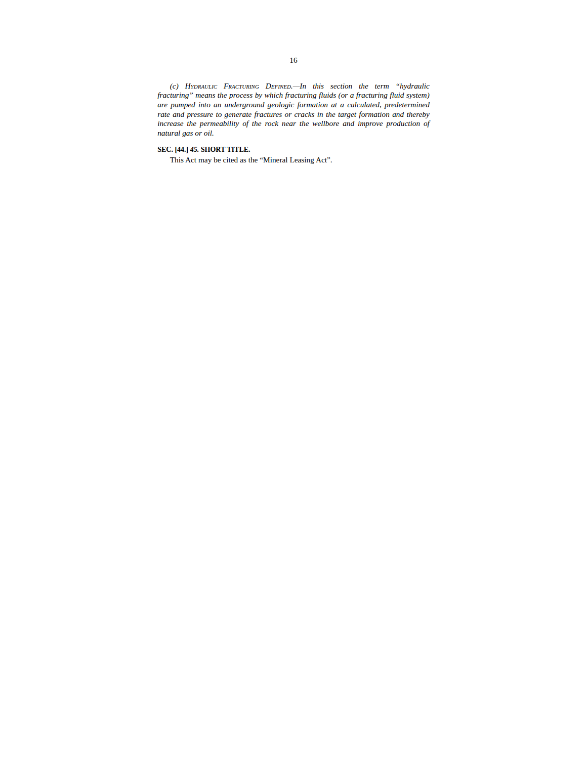16
(c) Hydraulic Fracturing Defined.—In this section the term “hydraulic fracturing” means the process by which fracturing fluids (or a fracturing fluid system) are pumped into an underground geologic formation at a calculated, predetermined rate and pressure to generate fractures or cracks in the target formation and thereby increase the permeability of the rock near the wellbore and improve production of natural gas or oil.
SEC. [44.] 45. SHORT TITLE.
This Act may be cited as the “Mineral Leasing Act”.